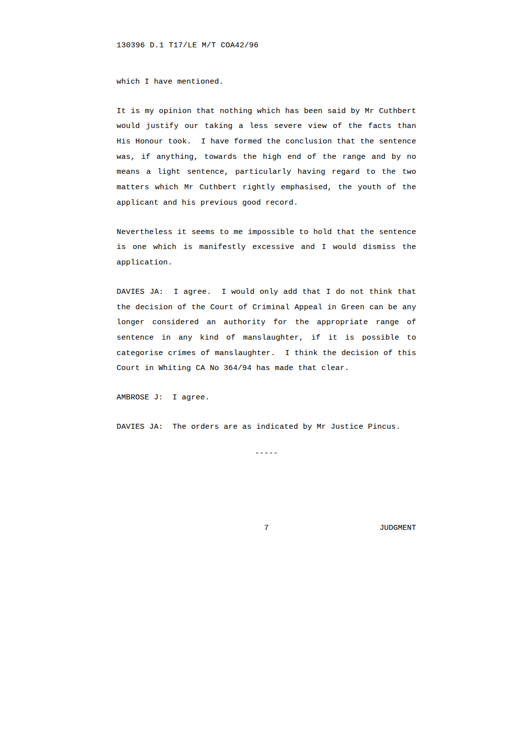130396 D.1 T17/LE M/T COA42/96
which I have mentioned.
It is my opinion that nothing which has been said by Mr Cuthbert would justify our taking a less severe view of the facts than His Honour took. I have formed the conclusion that the sentence was, if anything, towards the high end of the range and by no means a light sentence, particularly having regard to the two matters which Mr Cuthbert rightly emphasised, the youth of the applicant and his previous good record.
Nevertheless it seems to me impossible to hold that the sentence is one which is manifestly excessive and I would dismiss the application.
DAVIES JA: I agree. I would only add that I do not think that the decision of the Court of Criminal Appeal in Green can be any longer considered an authority for the appropriate range of sentence in any kind of manslaughter, if it is possible to categorise crimes of manslaughter. I think the decision of this Court in Whiting CA No 364/94 has made that clear.
AMBROSE J: I agree.
DAVIES JA: The orders are as indicated by Mr Justice Pincus.
-----
7
JUDGMENT